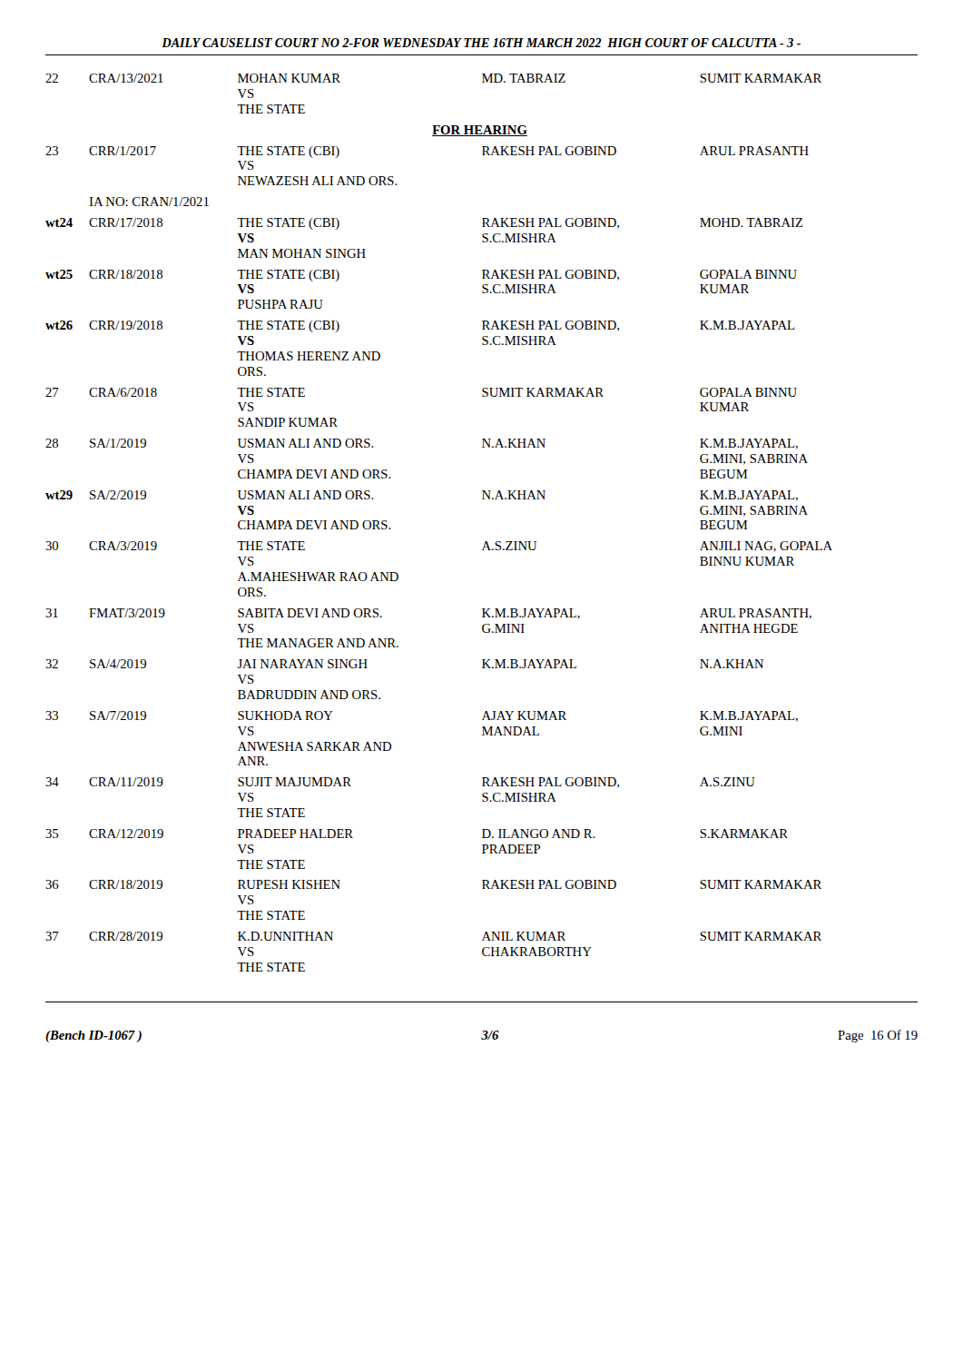DAILY CAUSELIST COURT NO 2-FOR WEDNESDAY THE 16TH MARCH 2022 HIGH COURT OF CALCUTTA - 3 -
| 22 | CRA/13/2021 | MOHAN KUMAR VS THE STATE | MD. TABRAIZ | SUMIT KARMAKAR |
| FOR HEARING |
| 23 | CRR/1/2017 | THE STATE (CBI) VS NEWAZESH ALI AND ORS. | RAKESH PAL GOBIND | ARUL PRASANTH |
| | IA NO: CRAN/1/2021 |
| wt24 | CRR/17/2018 | THE STATE (CBI) VS MAN MOHAN SINGH | RAKESH PAL GOBIND, S.C.MISHRA | MOHD. TABRAIZ |
| wt25 | CRR/18/2018 | THE STATE (CBI) VS PUSHPA RAJU | RAKESH PAL GOBIND, S.C.MISHRA | GOPALA BINNU KUMAR |
| wt26 | CRR/19/2018 | THE STATE (CBI) VS THOMAS HERENZ AND ORS. | RAKESH PAL GOBIND, S.C.MISHRA | K.M.B.JAYAPAL |
| 27 | CRA/6/2018 | THE STATE VS SANDIP KUMAR | SUMIT KARMAKAR | GOPALA BINNU KUMAR |
| 28 | SA/1/2019 | USMAN ALI AND ORS. VS CHAMPA DEVI AND ORS. | N.A.KHAN | K.M.B.JAYAPAL, G.MINI, SABRINA BEGUM |
| wt29 | SA/2/2019 | USMAN ALI AND ORS. VS CHAMPA DEVI AND ORS. | N.A.KHAN | K.M.B.JAYAPAL, G.MINI, SABRINA BEGUM |
| 30 | CRA/3/2019 | THE STATE VS A.MAHESHWAR RAO AND ORS. | A.S.ZINU | ANJILI NAG, GOPALA BINNU KUMAR |
| 31 | FMAT/3/2019 | SABITA DEVI AND ORS. VS THE MANAGER AND ANR. | K.M.B.JAYAPAL, G.MINI | ARUL PRASANTH, ANITHA HEGDE |
| 32 | SA/4/2019 | JAI NARAYAN SINGH VS BADRUDDIN AND ORS. | K.M.B.JAYAPAL | N.A.KHAN |
| 33 | SA/7/2019 | SUKHODA ROY VS ANWESHA SARKAR AND ANR. | AJAY KUMAR MANDAL | K.M.B.JAYAPAL, G.MINI |
| 34 | CRA/11/2019 | SUJIT MAJUMDAR VS THE STATE | RAKESH PAL GOBIND, S.C.MISHRA | A.S.ZINU |
| 35 | CRA/12/2019 | PRADEEP HALDER VS THE STATE | D. ILANGO AND R. PRADEEP | S.KARMAKAR |
| 36 | CRR/18/2019 | RUPESH KISHEN VS THE STATE | RAKESH PAL GOBIND | SUMIT KARMAKAR |
| 37 | CRR/28/2019 | K.D.UNNITHAN VS THE STATE | ANIL KUMAR CHAKRABORTHY | SUMIT KARMAKAR |
(Bench ID-1067 )
3/6
Page 16 Of 19